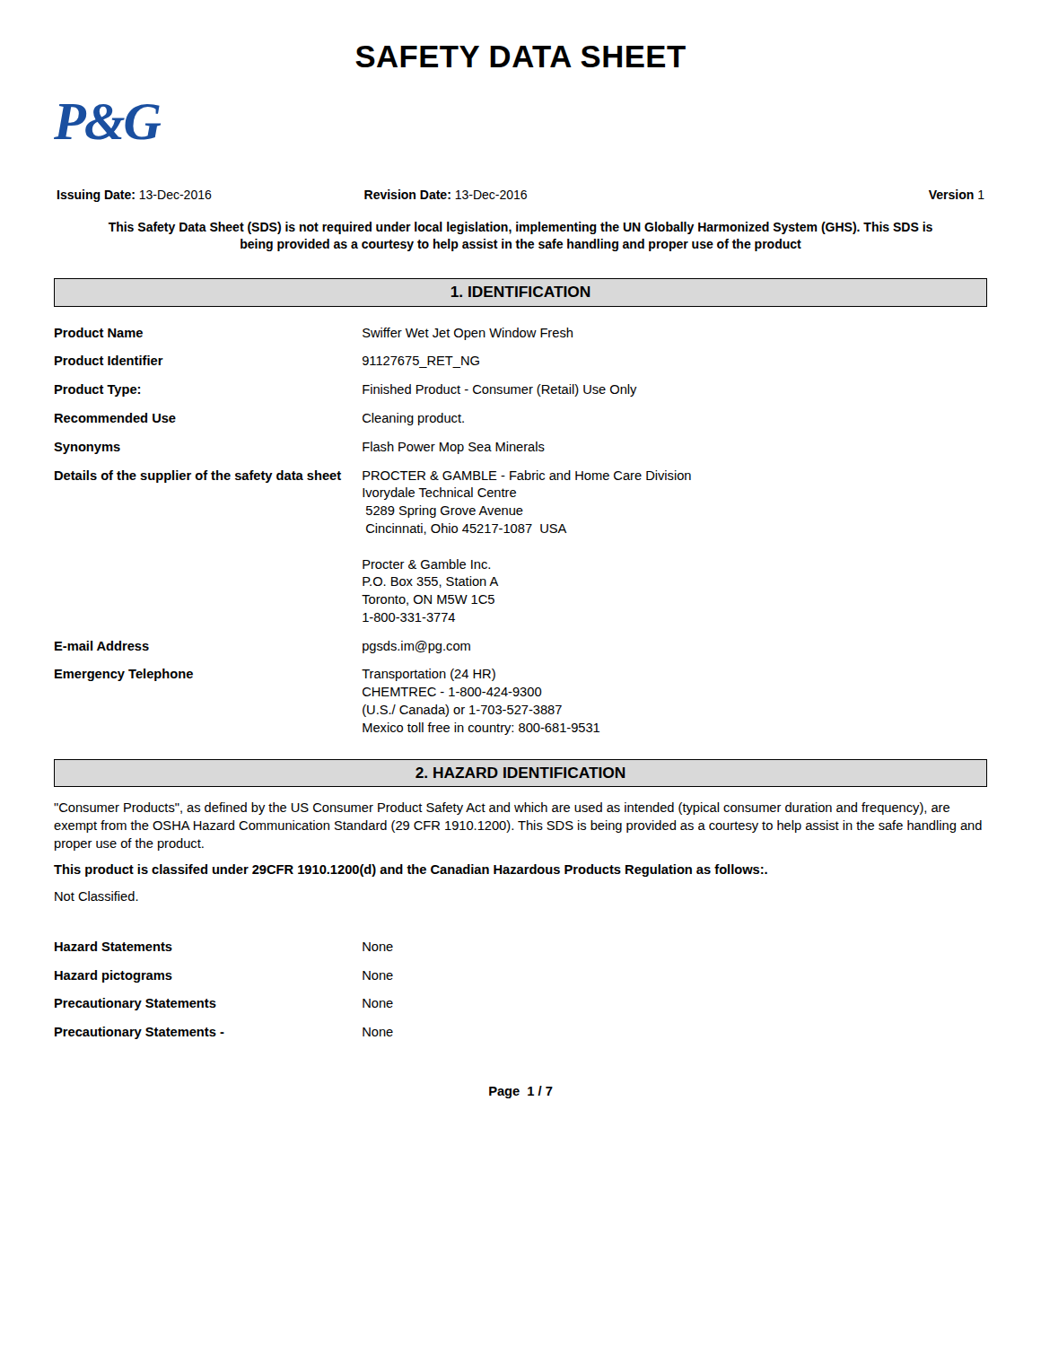SAFETY DATA SHEET
P&G
| Issuing Date: 13-Dec-2016 | Revision Date: 13-Dec-2016 | Version 1 |
This Safety Data Sheet (SDS) is not required under local legislation, implementing the UN Globally Harmonized System (GHS). This SDS is being provided as a courtesy to help assist in the safe handling and proper use of the product
1. IDENTIFICATION
| Product Name | Swiffer Wet Jet Open Window Fresh |
| Product Identifier | 91127675_RET_NG |
| Product Type: | Finished Product - Consumer (Retail) Use Only |
| Recommended Use | Cleaning product. |
| Synonyms | Flash Power Mop Sea Minerals |
| Details of the supplier of the safety data sheet | PROCTER & GAMBLE - Fabric and Home Care Division Ivorydale Technical Centre 5289 Spring Grove Avenue Cincinnati, Ohio 45217-1087 USA Procter & Gamble Inc. P.O. Box 355, Station A Toronto, ON M5W 1C5 1-800-331-3774 |
| E-mail Address | pgsds.im@pg.com |
| Emergency Telephone | Transportation (24 HR) CHEMTREC - 1-800-424-9300 (U.S./ Canada) or 1-703-527-3887 Mexico toll free in country: 800-681-9531 |
2. HAZARD IDENTIFICATION
"Consumer Products", as defined by the US Consumer Product Safety Act and which are used as intended (typical consumer duration and frequency), are exempt from the OSHA Hazard Communication Standard (29 CFR 1910.1200). This SDS is being provided as a courtesy to help assist in the safe handling and proper use of the product.
This product is classifed under 29CFR 1910.1200(d) and the Canadian Hazardous Products Regulation as follows:.
Not Classified.
| Hazard Statements | None |
| Hazard pictograms | None |
| Precautionary Statements | None |
| Precautionary Statements - | None |
Page 1 / 7